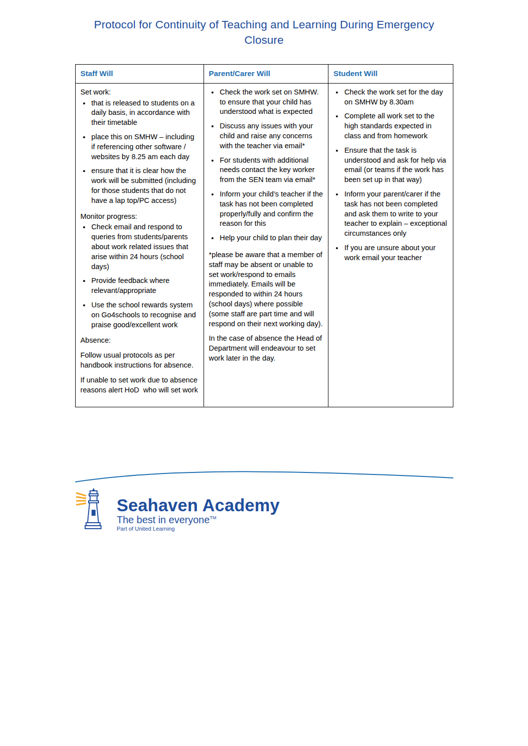Protocol for Continuity of Teaching and Learning During Emergency Closure
| Staff Will | Parent/Carer Will | Student Will |
| --- | --- | --- |
| Set work: that is released to students on a daily basis, in accordance with their timetable place this on SMHW – including if referencing other software / websites by 8.25 am each day ensure that it is clear how the work will be submitted (including for those students that do not have a lap top/PC access) Monitor progress: Check email and respond to queries from students/parents about work related issues that arise within 24 hours (school days) Provide feedback where relevant/appropriate Use the school rewards system on Go4schools to recognise and praise good/excellent work Absence: Follow usual protocols as per handbook instructions for absence. If unable to set work due to absence reasons alert HoD who will set work | Check the work set on SMHW. to ensure that your child has understood what is expected Discuss any issues with your child and raise any concerns with the teacher via email* For students with additional needs contact the key worker from the SEN team via email* Inform your child’s teacher if the task has not been completed properly/fully and confirm the reason for this Help your child to plan their day *please be aware that a member of staff may be absent or unable to set work/respond to emails immediately. Emails will be responded to within 24 hours (school days) where possible (some staff are part time and will respond on their next working day). In the case of absence the Head of Department will endeavour to set work later in the day. | Check the work set for the day on SMHW by 8.30am Complete all work set to the high standards expected in class and from homework Ensure that the task is understood and ask for help via email (or teams if the work has been set up in that way) Inform your parent/carer if the task has not been completed and ask them to write to your teacher to explain – exceptional circumstances only If you are unsure about your work email your teacher |
Seahaven Academy
The best in everyoneTM
Part of United Learning